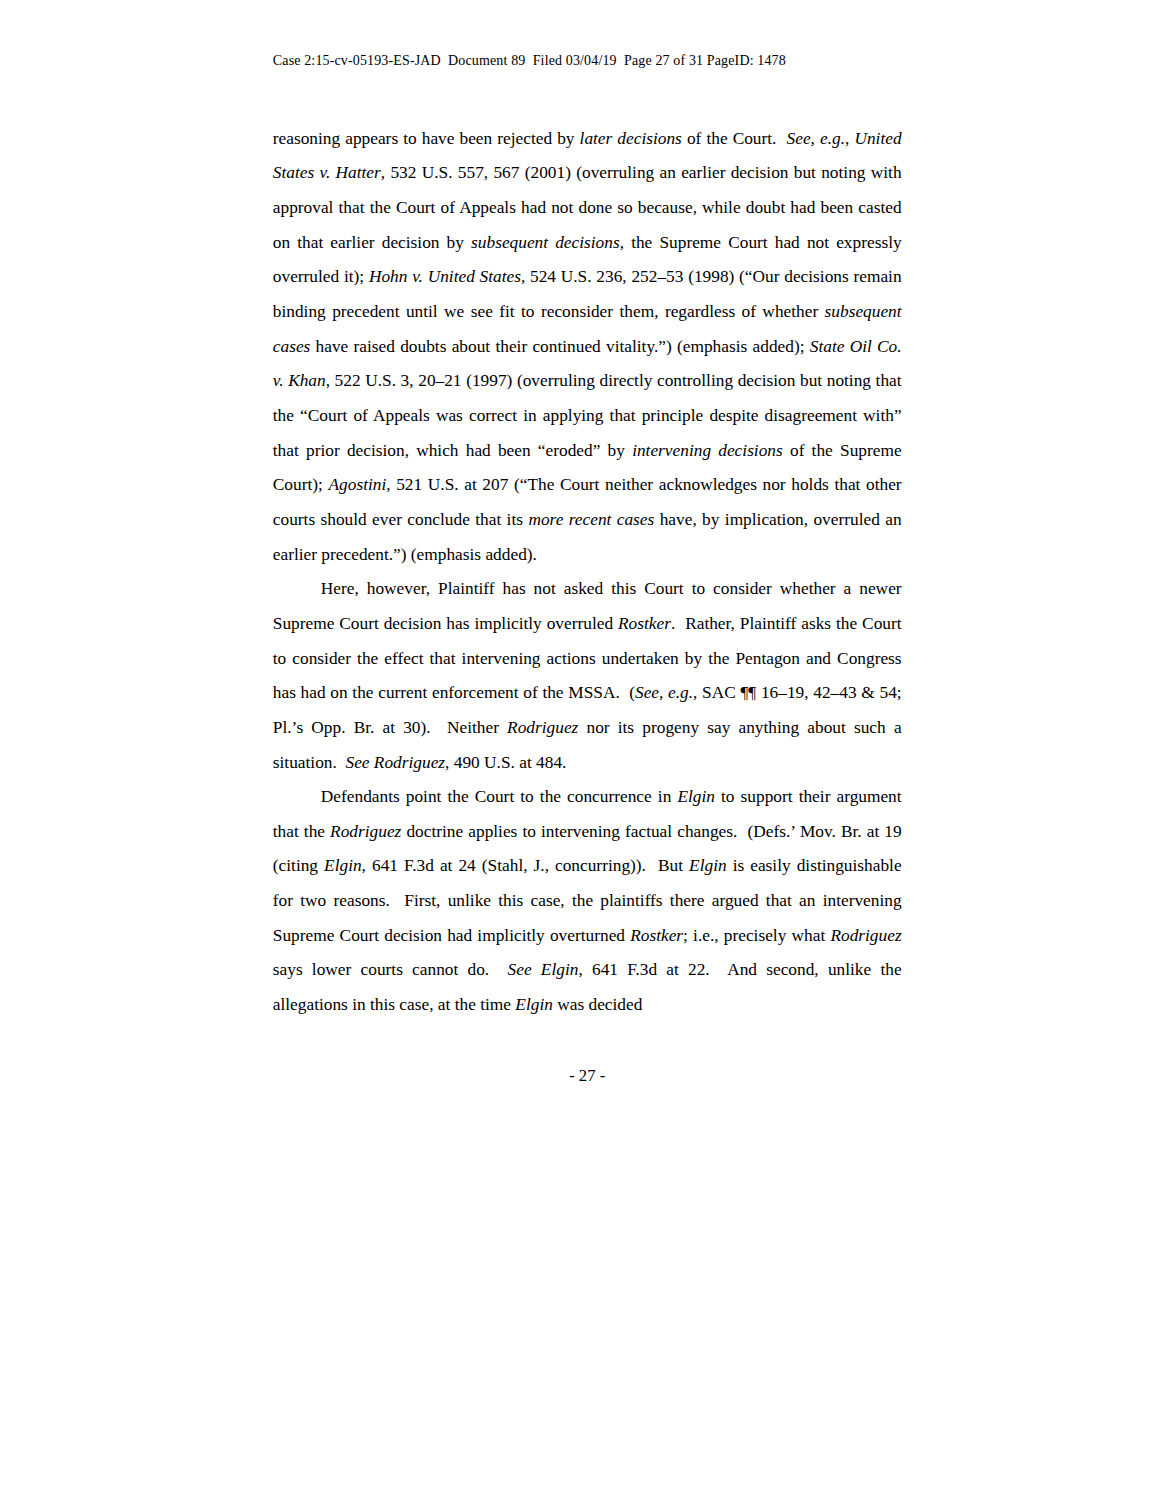Case 2:15-cv-05193-ES-JAD Document 89 Filed 03/04/19 Page 27 of 31 PageID: 1478
reasoning appears to have been rejected by later decisions of the Court. See, e.g., United States v. Hatter, 532 U.S. 557, 567 (2001) (overruling an earlier decision but noting with approval that the Court of Appeals had not done so because, while doubt had been casted on that earlier decision by subsequent decisions, the Supreme Court had not expressly overruled it); Hohn v. United States, 524 U.S. 236, 252–53 (1998) (“Our decisions remain binding precedent until we see fit to reconsider them, regardless of whether subsequent cases have raised doubts about their continued vitality.”) (emphasis added); State Oil Co. v. Khan, 522 U.S. 3, 20–21 (1997) (overruling directly controlling decision but noting that the “Court of Appeals was correct in applying that principle despite disagreement with” that prior decision, which had been “eroded” by intervening decisions of the Supreme Court); Agostini, 521 U.S. at 207 (“The Court neither acknowledges nor holds that other courts should ever conclude that its more recent cases have, by implication, overruled an earlier precedent.”) (emphasis added).
Here, however, Plaintiff has not asked this Court to consider whether a newer Supreme Court decision has implicitly overruled Rostker. Rather, Plaintiff asks the Court to consider the effect that intervening actions undertaken by the Pentagon and Congress has had on the current enforcement of the MSSA. (See, e.g., SAC ¶¶ 16–19, 42–43 & 54; Pl.’s Opp. Br. at 30). Neither Rodriguez nor its progeny say anything about such a situation. See Rodriguez, 490 U.S. at 484.
Defendants point the Court to the concurrence in Elgin to support their argument that the Rodriguez doctrine applies to intervening factual changes. (Defs.’ Mov. Br. at 19 (citing Elgin, 641 F.3d at 24 (Stahl, J., concurring)). But Elgin is easily distinguishable for two reasons. First, unlike this case, the plaintiffs there argued that an intervening Supreme Court decision had implicitly overturned Rostker; i.e., precisely what Rodriguez says lower courts cannot do. See Elgin, 641 F.3d at 22. And second, unlike the allegations in this case, at the time Elgin was decided
- 27 -